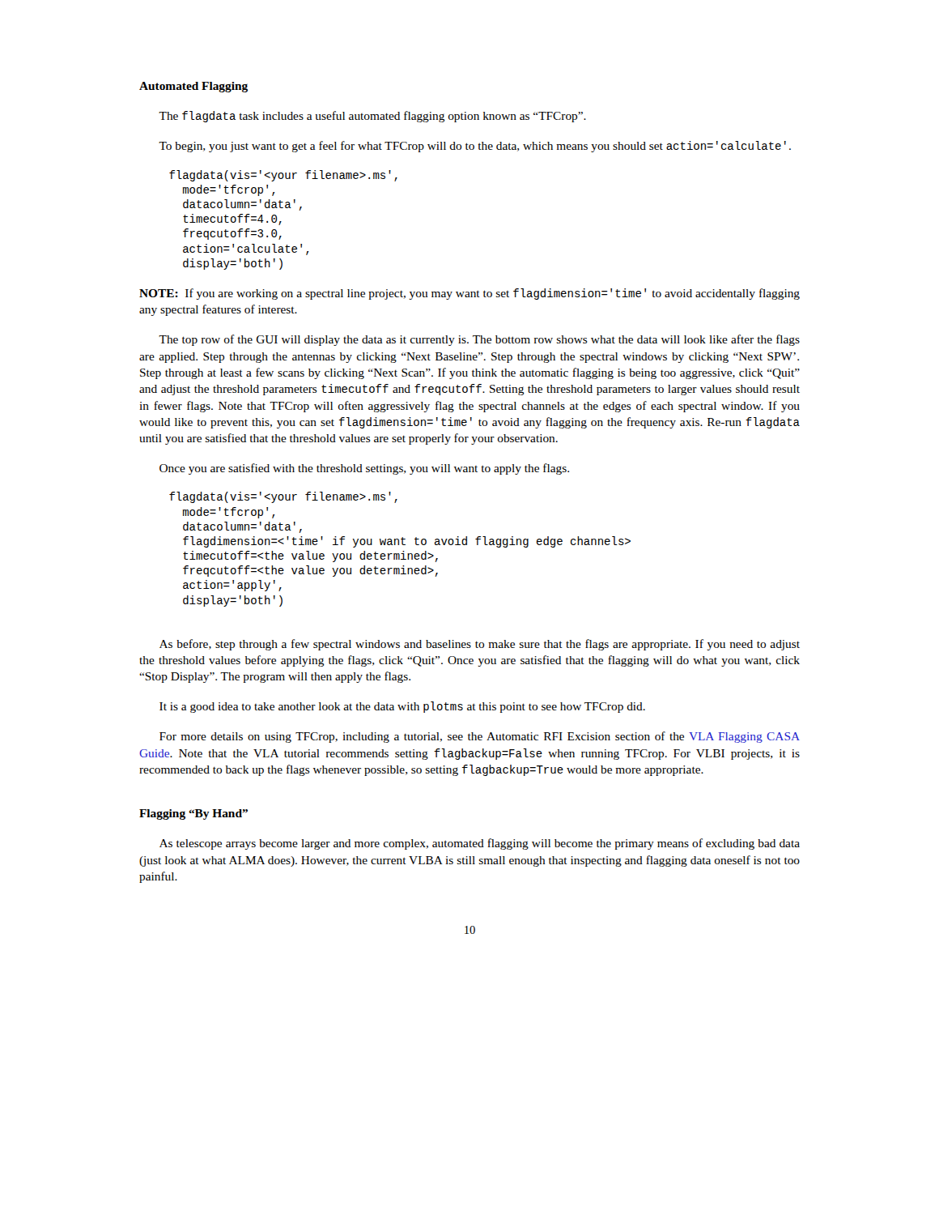Automated Flagging
The flagdata task includes a useful automated flagging option known as “TFCrop”.
To begin, you just want to get a feel for what TFCrop will do to the data, which means you should set action='calculate'.
flagdata(vis='<your filename>.ms',
  mode='tfcrop',
  datacolumn='data',
  timecutoff=4.0,
  freqcutoff=3.0,
  action='calculate',
  display='both')
NOTE: If you are working on a spectral line project, you may want to set flagdimension='time' to avoid accidentally flagging any spectral features of interest.
The top row of the GUI will display the data as it currently is. The bottom row shows what the data will look like after the flags are applied. Step through the antennas by clicking “Next Baseline”. Step through the spectral windows by clicking “Next SPW’. Step through at least a few scans by clicking “Next Scan”. If you think the automatic flagging is being too aggressive, click “Quit” and adjust the threshold parameters timecutoff and freqcutoff. Setting the threshold parameters to larger values should result in fewer flags. Note that TFCrop will often aggressively flag the spectral channels at the edges of each spectral window. If you would like to prevent this, you can set flagdimension='time' to avoid any flagging on the frequency axis. Re-run flagdata until you are satisfied that the threshold values are set properly for your observation.
Once you are satisfied with the threshold settings, you will want to apply the flags.
flagdata(vis='<your filename>.ms',
  mode='tfcrop',
  datacolumn='data',
  flagdimension=<'time' if you want to avoid flagging edge channels>
  timecutoff=<the value you determined>,
  freqcutoff=<the value you determined>,
  action='apply',
  display='both')
As before, step through a few spectral windows and baselines to make sure that the flags are appropriate. If you need to adjust the threshold values before applying the flags, click “Quit”. Once you are satisfied that the flagging will do what you want, click “Stop Display”. The program will then apply the flags.
It is a good idea to take another look at the data with plotms at this point to see how TFCrop did.
For more details on using TFCrop, including a tutorial, see the Automatic RFI Excision section of the VLA Flagging CASA Guide. Note that the VLA tutorial recommends setting flagbackup=False when running TFCrop. For VLBI projects, it is recommended to back up the flags whenever possible, so setting flagbackup=True would be more appropriate.
Flagging “By Hand”
As telescope arrays become larger and more complex, automated flagging will become the primary means of excluding bad data (just look at what ALMA does). However, the current VLBA is still small enough that inspecting and flagging data oneself is not too painful.
10